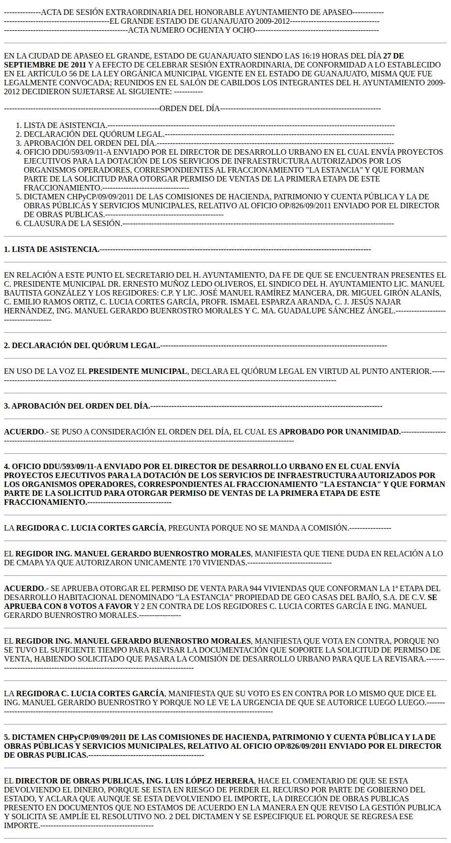--------------ACTA DE SESIÓN EXTRAORDINARIA DEL HONORABLE AYUNTAMIENTO DE APASEO------------
----------------------------------------EL GRANDE ESTADO DE GUANAJUATO 2009-2012----------------------------------
-----------------------------------------------ACTA NUMERO OCHENTA Y OCHO-----------------------------------------------
EN LA CIUDAD DE APASEO EL GRANDE, ESTADO DE GUANAJUATO SIENDO LAS 16:19 HORAS DEL DÍA 27 DE SEPTIEMBRE DE 2011 Y A EFECTO DE CELEBRAR SESIÓN EXTRAORDINARIA, DE CONFORMIDAD A LO ESTABLECIDO EN EL ARTÍCULO 56 DE LA LEY ORGÁNICA MUNICIPAL VIGENTE EN EL ESTADO DE GUANAJUATO, MISMA QUE FUE LEGALMENTE CONVOCADA; REUNIDOS EN EL SALÓN DE CABILDOS LOS INTEGRANTES DEL H. AYUNTAMIENTO 2009-2012 DECIDIERON SUJETARSE AL SIGUIENTE: -----------
-----------------------------------------------------------ORDEN DEL DÍA-------------------------------------------------------------
LISTA DE ASISTENCIA.-------------------------------------------------------------------------------------------------------------
DECLARACIÓN DEL QUÓRUM LEGAL.---------------------------------------------------------------------------------------
APROBACIÓN DEL ORDEN DEL DÍA.------------------------------------------------------------------------------------------
OFICIO DDU/593/09/11-A ENVIADO POR EL DIRECTOR DE DESARROLLO URBANO EN EL CUAL ENVÍA PROYECTOS EJECUTIVOS PARA LA DOTACIÓN DE LOS SERVICIOS DE INFRAESTRUCTURA AUTORIZADOS POR LOS ORGANISMOS OPERADORES, CORRESPONDIENTES AL FRACCIONAMIENTO "LA ESTANCIA" Y QUE FORMAN PARTE DE LA SOLICITUD PARA OTORGAR PERMISO DE VENTAS DE LA PRIMERA ETAPA DE ESTE FRACCIONAMIENTO.---------------------------------
DICTAMEN CHPyCP/09/09/2011 DE LAS COMISIONES DE HACIENDA, PATRIMONIO Y CUENTA PÚBLICA Y LA DE OBRAS PÚBLICAS Y SERVICIOS MUNICIPALES, RELATIVO AL OFICIO OP/826/09/2011 ENVIADO POR EL DIRECTOR DE OBRAS PUBLICAS.---------------------------------------------
CLAUSURA DE LA SESIÓN.-------------------------------------------------------------------------------------------------------
1. LISTA DE ASISTENCIA.-------------------------------------------------------------------------------------------------------
EN RELACIÓN A ESTE PUNTO EL SECRETARIO DEL H. AYUNTAMIENTO, DA FE DE QUE SE ENCUENTRAN PRESENTES EL C. PRESIDENTE MUNICIPAL DR. ERNESTO MUÑOZ LEDO OLIVEROS, EL SINDICO DEL H. AYUNTAMIENTO LIC. MANUEL BAUTISTA GONZÁLEZ Y LOS REGIDORES: C.P. Y LIC. JOSÉ MANUEL RAMÍREZ MANCERA, DR. MIGUEL GIRÓN ALANÍS, C. EMILIO RAMOS ORTIZ, C. LUCIA CORTES GARCÍA, PROFR. ISMAEL ESPARZA ARANDA, C. J. JESÚS NAJAR HERNÁNDEZ, ING. MANUEL GERARDO BUENROSTRO MORALES Y C. MA. GUADALUPE SÁNCHEZ ÁNGEL.-------------------------------------
2. DECLARACIÓN DEL QUÓRUM LEGAL.--------------------------------------------------------------------------------------
EN USO DE LA VOZ EL PRESIDENTE MUNICIPAL, DECLARA EL QUÓRUM LEGAL EN VIRTUD AL PUNTO ANTERIOR.-----------------------------------------------------------------------------------------------------------------------------------
3. APROBACIÓN DEL ORDEN DEL DÍA.----------------------------------------------------------------------------------------
ACUERDO.- SE PUSO A CONSIDERACIÓN EL ORDEN DEL DÍA, EL CUAL ES APROBADO POR UNANIMIDAD.-------------------------------------------------------------------------------------------------------------------------------
4. OFICIO DDU/593/09/11-A ENVIADO POR EL DIRECTOR DE DESARROLLO URBANO EN EL CUAL ENVÍA PROYECTOS EJECUTIVOS PARA LA DOTACIÓN DE LOS SERVICIOS DE INFRAESTRUCTURA AUTORIZADOS POR LOS ORGANISMOS OPERADORES, CORRESPONDIENTES AL FRACCIONAMIENTO "LA ESTANCIA" Y QUE FORMAN PARTE DE LA SOLICITUD PARA OTORGAR PERMISO DE VENTAS DE LA PRIMERA ETAPA DE ESTE FRACCIONAMIENTO.--------------------------------
LA REGIDORA C. LUCIA CORTES GARCÍA, PREGUNTA PORQUE NO SE MANDA A COMISIÓN.----------------
EL REGIDOR ING. MANUEL GERARDO BUENROSTRO MORALES, MANIFIESTA QUE TIENE DUDA EN RELACIÓN A LO DE CMAPA YA QUE AUTORIZARON UNICAMENTE 170 VIVIENDAS.--------------------------------
ACUERDO.- SE APRUEBA OTORGAR EL PERMISO DE VENTA PARA 944 VIVIENDAS QUE CONFORMAN LA 1ª ETAPA DEL DESARROLLO HABITACIONAL DENOMINADO "LA ESTANCIA" PROPIEDAD DE GEO CASAS DEL BAJÍO, S.A. DE C.V. SE APRUEBA CON 8 VOTOS A FAVOR Y 2 EN CONTRA DE LOS REGIDORES C. LUCIA CORTES GARCÍA E ING. MANUEL GERARDO BUENROSTRO MORALES.----------------
EL REGIDOR ING. MANUEL GERARDO BUENROSTRO MORALES, MANIFIESTA QUE VOTA EN CONTRA, PORQUE NO SE TUVO EL SUFICIENTE TIEMPO PARA REVISAR LA DOCUMENTACIÓN QUE SOPORTE LA SOLICITUD DE PERMISO DE VENTA, HABIENDO SOLICITADO QUE PASARA LA COMISIÓN DE DESARROLLO URBANO PARA QUE LA REVISARA.-------------------------------------------------------------------------------
LA REGIDORA C. LUCIA CORTES GARCÍA, MANIFIESTA QUE SU VOTO ES EN CONTRA POR LO MISMO QUE DICE EL ING. MANUEL GERARDO BUENROSTRO Y PORQUE NO LE VE LA URGENCIA DE QUE SE AUTORICE LUEGO LUEGO.-------------------------------------------------------------------------------------------------------------
5. DICTAMEN CHPyCP/09/09/2011 DE LAS COMISIONES DE HACIENDA, PATRIMONIO Y CUENTA PÚBLICA Y LA DE OBRAS PÚBLICAS Y SERVICIOS MUNICIPALES, RELATIVO AL OFICIO OP/826/09/2011 ENVIADO POR EL DIRECTOR DE OBRAS PUBLICAS.--------------------------------------------
EL DIRECTOR DE OBRAS PUBLICAS, ING. LUIS LÓPEZ HERRERA, HACE EL COMENTARIO DE QUE SE ESTA DEVOLVIENDO EL DINERO, PORQUE SE ESTA EN RIESGO DE PERDER EL RECURSO POR PARTE DE GOBIERNO DEL ESTADO, Y ACLARA QUE AUNQUE SE ESTA DEVOLVIENDO EL IMPORTE, LA DIRECCIÓN DE OBRAS PUBLICAS PRESENTO EN DOCUMENTOS QUE NO ESTAMOS DE ACUERDO EN LA MANERA EN QUE REVISO LA GESTIÓN PUBLICA Y SOLICITA SE AMPLÍE EL RESOLUTIVO NO. 2 DEL DICTAMEN Y SE ESPECIFIQUE EL PORQUE SE REGRESA ESE IMPORTE.-------------------------------------------